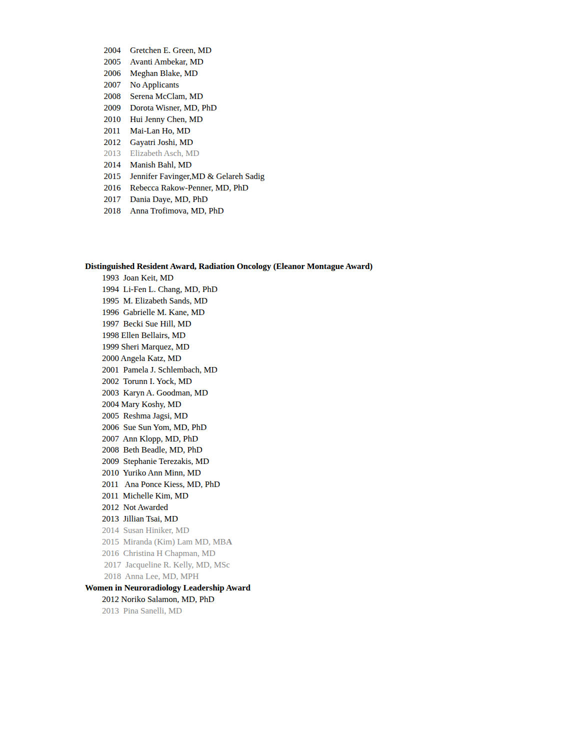2004 Gretchen E. Green, MD
2005 Avanti Ambekar, MD
2006 Meghan Blake, MD
2007 No Applicants
2008 Serena McClam, MD
2009 Dorota Wisner, MD, PhD
2010 Hui Jenny Chen, MD
2011 Mai-Lan Ho, MD
2012 Gayatri Joshi, MD
2013 Elizabeth Asch, MD
2014 Manish Bahl, MD
2015 Jennifer Favinger,MD & Gelareh Sadig
2016 Rebecca Rakow-Penner, MD, PhD
2017 Dania Daye, MD, PhD
2018 Anna Trofimova, MD, PhD
Distinguished Resident Award, Radiation Oncology (Eleanor Montague Award)
1993 Joan Keit, MD
1994 Li-Fen L. Chang, MD, PhD
1995 M. Elizabeth Sands, MD
1996 Gabrielle M. Kane, MD
1997 Becki Sue Hill, MD
1998 Ellen Bellairs, MD
1999 Sheri Marquez, MD
2000 Angela Katz, MD
2001 Pamela J. Schlembach, MD
2002 Torunn I. Yock, MD
2003 Karyn A. Goodman, MD
2004 Mary Koshy, MD
2005 Reshma Jagsi, MD
2006 Sue Sun Yom, MD, PhD
2007 Ann Klopp, MD, PhD
2008 Beth Beadle, MD, PhD
2009 Stephanie Terezakis, MD
2010 Yuriko Ann Minn, MD
2011 Ana Ponce Kiess, MD, PhD
2011 Michelle Kim, MD
2012 Not Awarded
2013 Jillian Tsai, MD
2014 Susan Hiniker, MD
2015 Miranda (Kim) Lam MD, MBA
2016 Christina H Chapman, MD
2017 Jacqueline R. Kelly, MD, MSc
2018 Anna Lee, MD, MPH
Women in Neuroradiology Leadership Award
2012 Noriko Salamon, MD, PhD
2013 Pina Sanelli, MD